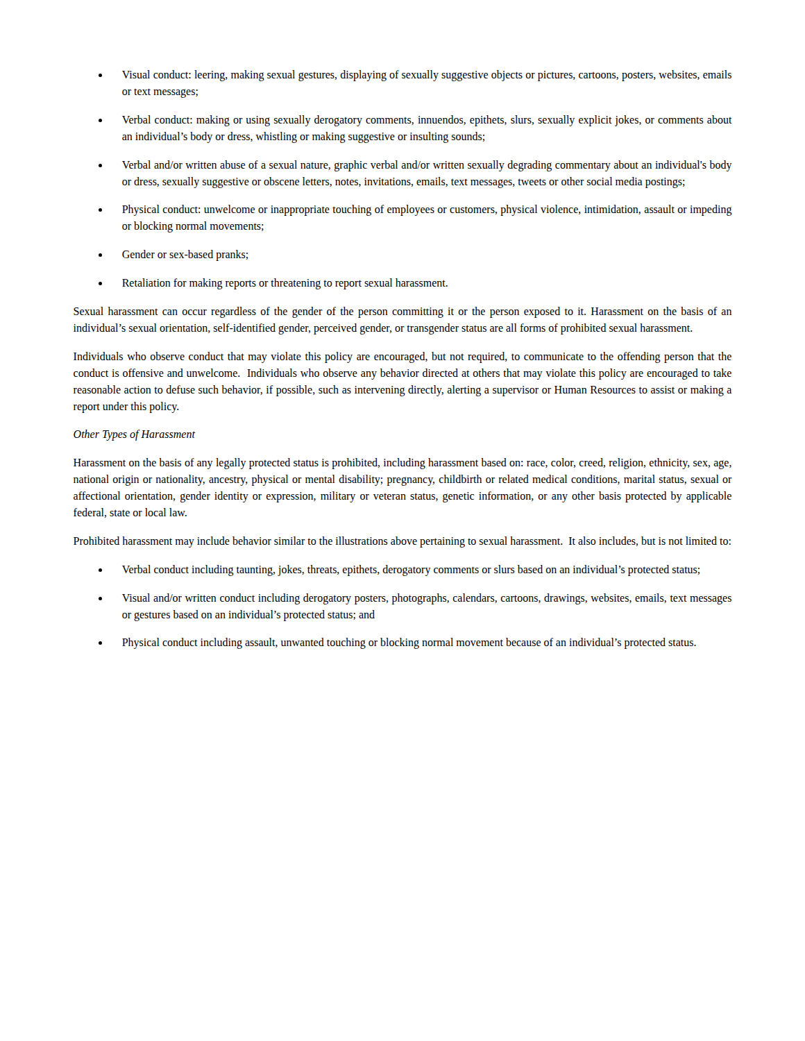Visual conduct: leering, making sexual gestures, displaying of sexually suggestive objects or pictures, cartoons, posters, websites, emails or text messages;
Verbal conduct: making or using sexually derogatory comments, innuendos, epithets, slurs, sexually explicit jokes, or comments about an individual’s body or dress, whistling or making suggestive or insulting sounds;
Verbal and/or written abuse of a sexual nature, graphic verbal and/or written sexually degrading commentary about an individual's body or dress, sexually suggestive or obscene letters, notes, invitations, emails, text messages, tweets or other social media postings;
Physical conduct: unwelcome or inappropriate touching of employees or customers, physical violence, intimidation, assault or impeding or blocking normal movements;
Gender or sex-based pranks;
Retaliation for making reports or threatening to report sexual harassment.
Sexual harassment can occur regardless of the gender of the person committing it or the person exposed to it. Harassment on the basis of an individual’s sexual orientation, self-identified gender, perceived gender, or transgender status are all forms of prohibited sexual harassment.
Individuals who observe conduct that may violate this policy are encouraged, but not required, to communicate to the offending person that the conduct is offensive and unwelcome. Individuals who observe any behavior directed at others that may violate this policy are encouraged to take reasonable action to defuse such behavior, if possible, such as intervening directly, alerting a supervisor or Human Resources to assist or making a report under this policy.
Other Types of Harassment
Harassment on the basis of any legally protected status is prohibited, including harassment based on: race, color, creed, religion, ethnicity, sex, age, national origin or nationality, ancestry, physical or mental disability; pregnancy, childbirth or related medical conditions, marital status, sexual or affectional orientation, gender identity or expression, military or veteran status, genetic information, or any other basis protected by applicable federal, state or local law.
Prohibited harassment may include behavior similar to the illustrations above pertaining to sexual harassment. It also includes, but is not limited to:
Verbal conduct including taunting, jokes, threats, epithets, derogatory comments or slurs based on an individual’s protected status;
Visual and/or written conduct including derogatory posters, photographs, calendars, cartoons, drawings, websites, emails, text messages or gestures based on an individual’s protected status; and
Physical conduct including assault, unwanted touching or blocking normal movement because of an individual’s protected status.